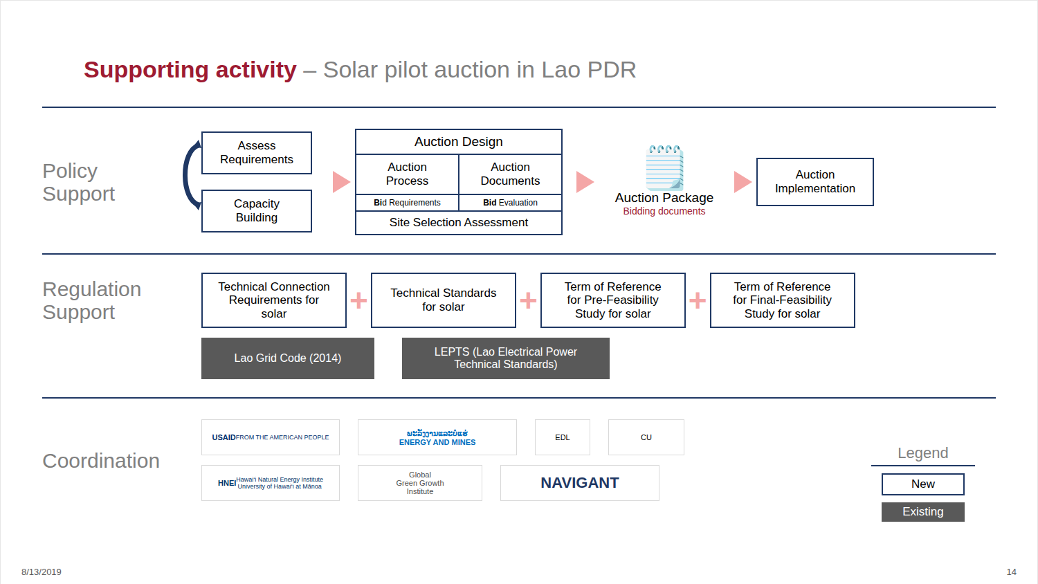Supporting activity – Solar pilot auction in Lao PDR
Policy
Support
Assess
Requirements
Capacity
Building
Auction Design
Auction
Process
Auction
Documents
Bid Requirements
Bid Evaluation
Site Selection Assessment
🗒️
Auction Package
Bidding documents
Auction
Implementation
Regulation
Support
Technical Connection
Requirements for
solar
+
Technical Standards
for solar
+
Term of Reference
for Pre-Feasibility
Study for solar
+
Term of Reference
for Final-Feasibility
Study for solar
Lao Grid Code (2014)
LEPTS (Lao Electrical Power
Technical Standards)
Coordination
USAID
FROM THE AMERICAN PEOPLE
ພະລັງງານແລະບໍ່ແຮ່
ENERGY AND MINES
EDL
CU
HNEI
Hawai‘i Natural Energy Institute
University of Hawai‘i at Mānoa
Global
Green Growth
Institute
NAVIGANT
Legend
New
Existing
8/13/2019 14